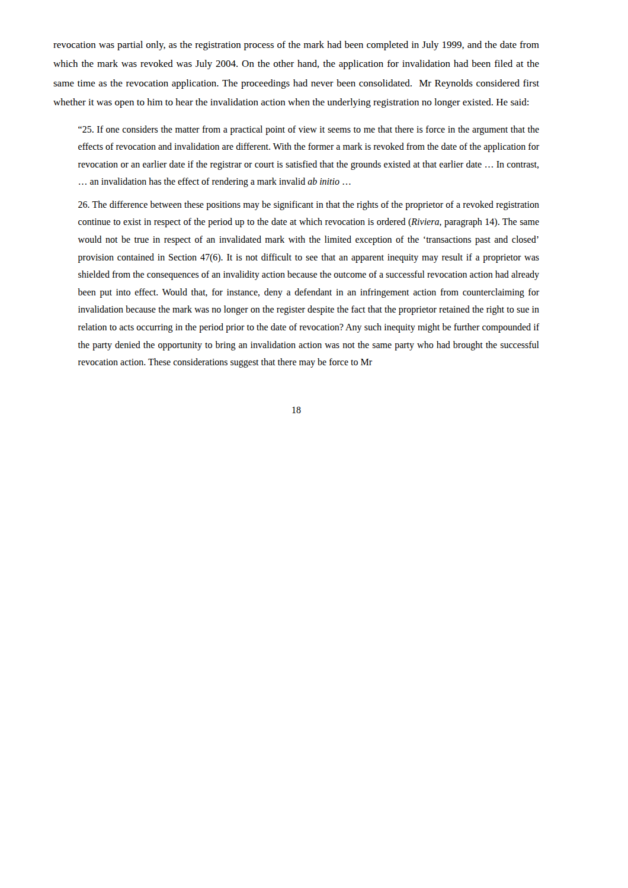revocation was partial only, as the registration process of the mark had been completed in July 1999, and the date from which the mark was revoked was July 2004. On the other hand, the application for invalidation had been filed at the same time as the revocation application. The proceedings had never been consolidated. Mr Reynolds considered first whether it was open to him to hear the invalidation action when the underlying registration no longer existed. He said:
“25. If one considers the matter from a practical point of view it seems to me that there is force in the argument that the effects of revocation and invalidation are different. With the former a mark is revoked from the date of the application for revocation or an earlier date if the registrar or court is satisfied that the grounds existed at that earlier date … In contrast, … an invalidation has the effect of rendering a mark invalid ab initio …
26. The difference between these positions may be significant in that the rights of the proprietor of a revoked registration continue to exist in respect of the period up to the date at which revocation is ordered (Riviera, paragraph 14). The same would not be true in respect of an invalidated mark with the limited exception of the ‘transactions past and closed’ provision contained in Section 47(6). It is not difficult to see that an apparent inequity may result if a proprietor was shielded from the consequences of an invalidity action because the outcome of a successful revocation action had already been put into effect. Would that, for instance, deny a defendant in an infringement action from counterclaiming for invalidation because the mark was no longer on the register despite the fact that the proprietor retained the right to sue in relation to acts occurring in the period prior to the date of revocation? Any such inequity might be further compounded if the party denied the opportunity to bring an invalidation action was not the same party who had brought the successful revocation action. These considerations suggest that there may be force to Mr
18